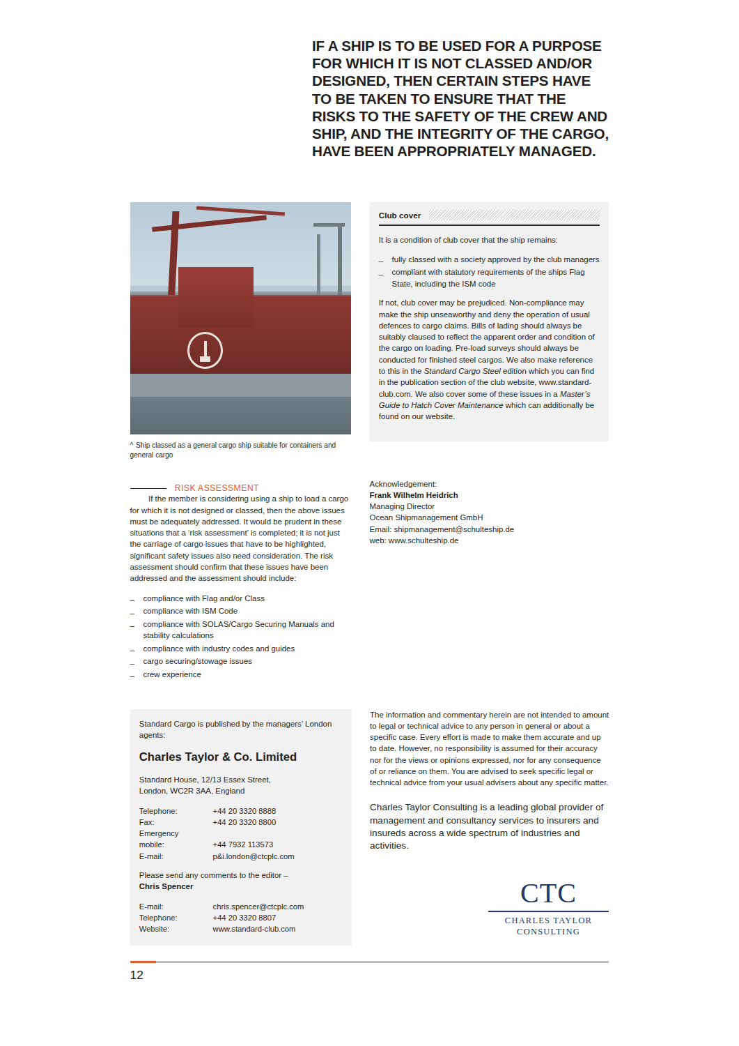If a ship is to be used for a purpose for which it is not classed and/or designed, then certain steps have to be taken to ensure that the risks to the safety of the crew and ship, and the integrity of the cargo, have been appropriately managed.
^Ship classed as a general cargo ship suitable for containers and general cargo
RISK ASSESSMENT
If the member is considering using a ship to load a cargo for which it is not designed or classed, then the above issues must be adequately addressed. It would be prudent in these situations that a ‘risk assessment’ is completed; it is not just the carriage of cargo issues that have to be highlighted, significant safety issues also need consideration. The risk assessment should confirm that these issues have been addressed and the assessment should include:
compliance with Flag and/or Class
compliance with ISM Code
compliance with SOLAS/Cargo Securing Manuals and stability calculations
compliance with industry codes and guides
cargo securing/stowage issues
crew experience
Club cover
It is a condition of club cover that the ship remains:
fully classed with a society approved by the club managers
compliant with statutory requirements of the ships Flag State, including the ISM code
If not, club cover may be prejudiced. Non-compliance may make the ship unseaworthy and deny the operation of usual defences to cargo claims. Bills of lading should always be suitably claused to reflect the apparent order and condition of the cargo on loading. Pre-load surveys should always be conducted for finished steel cargos. We also make reference to this in the Standard Cargo Steel edition which you can find in the publication section of the club website, www.standard-club.com. We also cover some of these issues in a Master’s Guide to Hatch Cover Maintenance which can additionally be found on our website.
Acknowledgement:
Frank Wilhelm Heidrich
Managing Director
Ocean Shipmanagement GmbH
Email: shipmanagement@schulteship.de
web: www.schulteship.de
Standard Cargo is published by the managers’ London agents:
Charles Taylor & Co. Limited
Standard House, 12/13 Essex Street,
London, WC2R 3AA, England
Telephone:
+44 20 3320 8888
Fax:
+44 20 3320 8800
Emergency
mobile:
+44 7932 113573
E-mail:
p&i.london@ctcplc.com
Please send any comments to the editor –
Chris Spencer
E-mail:
chris.spencer@ctcplc.com
Telephone:
+44 20 3320 8807
Website:
www.standard-club.com
The information and commentary herein are not intended to amount to legal or technical advice to any person in general or about a specific case. Every effort is made to make them accurate and up to date. However, no responsibility is assumed for their accuracy nor for the views or opinions expressed, nor for any consequence of or reliance on them. You are advised to seek specific legal or technical advice from your usual advisers about any specific matter.
Charles Taylor Consulting is a leading global provider of management and consultancy services to insurers and insureds across a wide spectrum of industries and activities.
CTC
CHARLES TAYLOR
CONSULTING
12